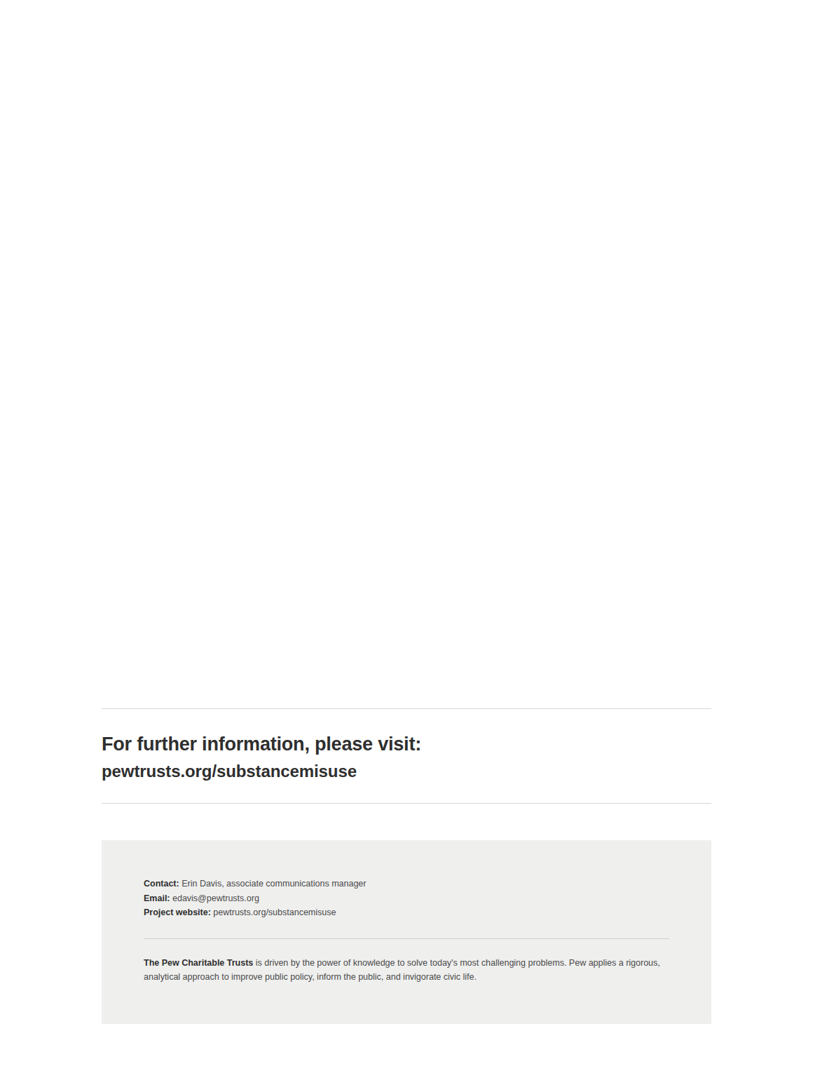For further information, please visit:
pewtrusts.org/substancemisuse
Contact: Erin Davis, associate communications manager
Email: edavis@pewtrusts.org
Project website: pewtrusts.org/substancemisuse
The Pew Charitable Trusts is driven by the power of knowledge to solve today's most challenging problems. Pew applies a rigorous, analytical approach to improve public policy, inform the public, and invigorate civic life.